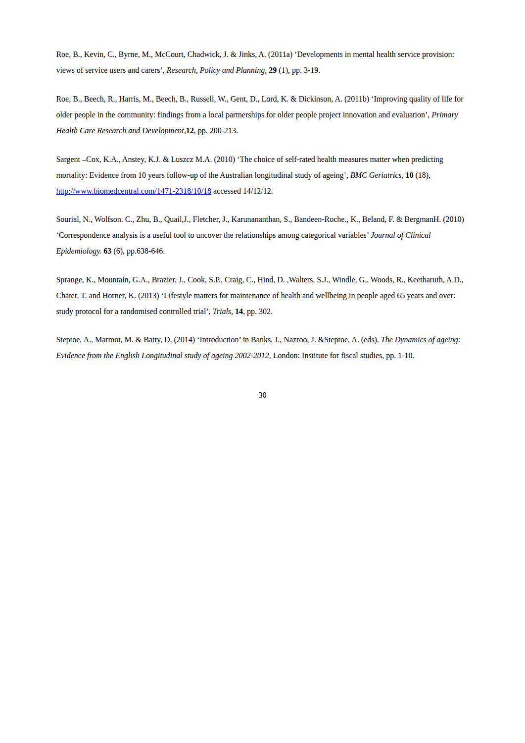Roe, B., Kevin, C., Byrne, M., McCourt, Chadwick, J. & Jinks, A. (2011a) ‘Developments in mental health service provision: views of service users and carers’, Research, Policy and Planning, 29 (1), pp. 3-19.
Roe, B., Beech, R., Harris, M., Beech, B., Russell, W., Gent, D., Lord, K. & Dickinson, A. (2011b) ‘Improving quality of life for older people in the community: findings from a local partnerships for older people project innovation and evaluation’, Primary Health Care Research and Development, 12, pp. 200-213.
Sargent –Cox, K.A., Anstey, K.J. & Luszcz M.A. (2010) ‘The choice of self-rated health measures matter when predicting mortality: Evidence from 10 years follow-up of the Australian longitudinal study of ageing’, BMC Geriatrics, 10 (18), http://www.biomedcentral.com/1471-2318/10/18 accessed 14/12/12.
Sourial, N., Wolfson. C., Zhu, B., Quail,J., Fletcher, J., Karunananthan, S., Bandeen-Roche., K., Beland, F. & BergmanH. (2010) ‘Correspondence analysis is a useful tool to uncover the relationships among categorical variables’ Journal of Clinical Epidemiology. 63 (6), pp.638-646.
Sprange, K., Mountain, G.A., Brazier, J., Cook, S.P., Craig, C., Hind, D. ,Walters, S.J., Windle, G., Woods, R., Keetharuth, A.D., Chater, T. and Horner, K. (2013) ‘Lifestyle matters for maintenance of health and wellbeing in people aged 65 years and over: study protocol for a randomised controlled trial’, Trials, 14, pp. 302.
Steptoe, A., Marmot, M. & Batty, D. (2014) ‘Introduction’ in Banks, J., Nazroo, J. &Steptoe, A. (eds). The Dynamics of ageing: Evidence from the English Longitudinal study of ageing 2002-2012, London: Institute for fiscal studies, pp. 1-10.
30